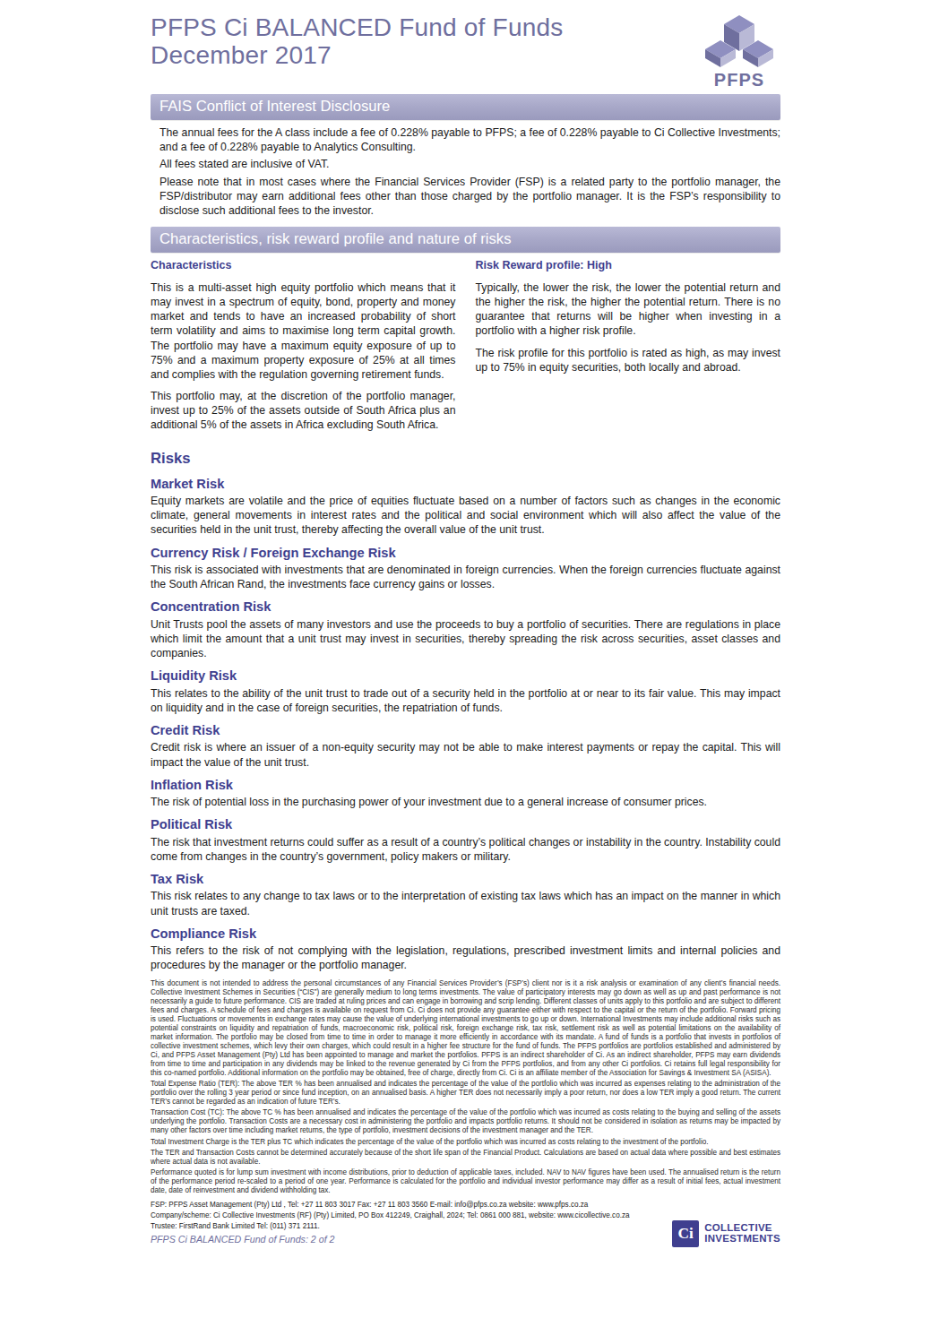PFPS Ci BALANCED Fund of FundsDecember 2017
PFPS
FAIS Conflict of Interest Disclosure
The annual fees for the A class include a fee of 0.228% payable to PFPS; a fee of 0.228% payable to Ci Collective Investments; and a fee of 0.228% payable to Analytics Consulting.
All fees stated are inclusive of VAT.
Please note that in most cases where the Financial Services Provider (FSP) is a related party to the portfolio manager, the FSP/distributor may earn additional fees other than those charged by the portfolio manager. It is the FSP’s responsibility to disclose such additional fees to the investor.
Characteristics, risk reward profile and nature of risks
Characteristics
This is a multi-asset high equity portfolio which means that it may invest in a spectrum of equity, bond, property and money market and tends to have an increased probability of short term volatility and aims to maximise long term capital growth. The portfolio may have a maximum equity exposure of up to 75% and a maximum property exposure of 25% at all times and complies with the regulation governing retirement funds.
This portfolio may, at the discretion of the portfolio manager, invest up to 25% of the assets outside of South Africa plus an additional 5% of the assets in Africa excluding South Africa.
Risk Reward profile: High
Typically, the lower the risk, the lower the potential return and the higher the risk, the higher the potential return. There is no guarantee that returns will be higher when investing in a portfolio with a higher risk profile.
The risk profile for this portfolio is rated as high, as may invest up to 75% in equity securities, both locally and abroad.
Risks
Market Risk
Equity markets are volatile and the price of equities fluctuate based on a number of factors such as changes in the economic climate, general movements in interest rates and the political and social environment which will also affect the value of the securities held in the unit trust, thereby affecting the overall value of the unit trust.
Currency Risk / Foreign Exchange Risk
This risk is associated with investments that are denominated in foreign currencies. When the foreign currencies fluctuate against the South African Rand, the investments face currency gains or losses.
Concentration Risk
Unit Trusts pool the assets of many investors and use the proceeds to buy a portfolio of securities. There are regulations in place which limit the amount that a unit trust may invest in securities, thereby spreading the risk across securities, asset classes and companies.
Liquidity Risk
This relates to the ability of the unit trust to trade out of a security held in the portfolio at or near to its fair value. This may impact on liquidity and in the case of foreign securities, the repatriation of funds.
Credit Risk
Credit risk is where an issuer of a non-equity security may not be able to make interest payments or repay the capital. This will impact the value of the unit trust.
Inflation Risk
The risk of potential loss in the purchasing power of your investment due to a general increase of consumer prices.
Political Risk
The risk that investment returns could suffer as a result of a country’s political changes or instability in the country. Instability could come from changes in the country’s government, policy makers or military.
Tax Risk
This risk relates to any change to tax laws or to the interpretation of existing tax laws which has an impact on the manner in which unit trusts are taxed.
Compliance Risk
This refers to the risk of not complying with the legislation, regulations, prescribed investment limits and internal policies and procedures by the manager or the portfolio manager.
This document is not intended to address the personal circumstances of any Financial Services Provider’s (FSP’s) client nor is it a risk analysis or examination of any client’s financial needs. Collective Investment Schemes in Securities (“CIS”) are generally medium to long terms investments. The value of participatory interests may go down as well as up and past performance is not necessarily a guide to future performance. CIS are traded at ruling prices and can engage in borrowing and scrip lending. Different classes of units apply to this portfolio and are subject to different fees and charges. A schedule of fees and charges is available on request from Ci. Ci does not provide any guarantee either with respect to the capital or the return of the portfolio. Forward pricing is used. Fluctuations or movements in exchange rates may cause the value of underlying international investments to go up or down. International Investments may include additional risks such as potential constraints on liquidity and repatriation of funds, macroeconomic risk, political risk, foreign exchange risk, tax risk, settlement risk as well as potential limitations on the availability of market information. The portfolio may be closed from time to time in order to manage it more efficiently in accordance with its mandate. A fund of funds is a portfolio that invests in portfolios of collective investment schemes, which levy their own charges, which could result in a higher fee structure for the fund of funds. The PFPS portfolios are portfolios established and administered by Ci, and PFPS Asset Management (Pty) Ltd has been appointed to manage and market the portfolios. PFPS is an indirect shareholder of Ci. As an indirect shareholder, PFPS may earn dividends from time to time and participation in any dividends may be linked to the revenue generated by Ci from the PFPS portfolios, and from any other Ci portfolios. Ci retains full legal responsibility for this co-named portfolio. Additional information on the portfolio may be obtained, free of charge, directly from Ci. Ci is an affiliate member of the Association for Savings & Investment SA (ASISA).
Total Expense Ratio (TER): The above TER % has been annualised and indicates the percentage of the value of the portfolio which was incurred as expenses relating to the administration of the portfolio over the rolling 3 year period or since fund inception, on an annualised basis. A higher TER does not necessarily imply a poor return, nor does a low TER imply a good return. The current TER’s cannot be regarded as an indication of future TER’s.
Transaction Cost (TC): The above TC % has been annualised and indicates the percentage of the value of the portfolio which was incurred as costs relating to the buying and selling of the assets underlying the portfolio. Transaction Costs are a necessary cost in administering the portfolio and impacts portfolio returns. It should not be considered in isolation as returns may be impacted by many other factors over time including market returns, the type of portfolio, investment decisions of the investment manager and the TER.
Total Investment Charge is the TER plus TC which indicates the percentage of the value of the portfolio which was incurred as costs relating to the investment of the portfolio.
The TER and Transaction Costs cannot be determined accurately because of the short life span of the Financial Product. Calculations are based on actual data where possible and best estimates where actual data is not available.
Performance quoted is for lump sum investment with income distributions, prior to deduction of applicable taxes, included. NAV to NAV figures have been used. The annualised return is the return of the performance period re-scaled to a period of one year. Performance is calculated for the portfolio and individual investor performance may differ as a result of initial fees, actual investment date, date of reinvestment and dividend withholding tax.
FSP: PFPS Asset Management (Pty) Ltd , Tel: +27 11 803 3017 Fax: +27 11 803 3560 E-mail: info@pfps.co.za website: www.pfps.co.za
Company/scheme: Ci Collective Investments (RF) (Pty) Limited, PO Box 412249, Craighall, 2024; Tel: 0861 000 881, website: www.cicollective.co.za
Trustee: FirstRand Bank Limited Tel: (011) 371 2111.
PFPS Ci BALANCED Fund of Funds: 2 of 2
Ci
COLLECTIVE INVESTMENTS